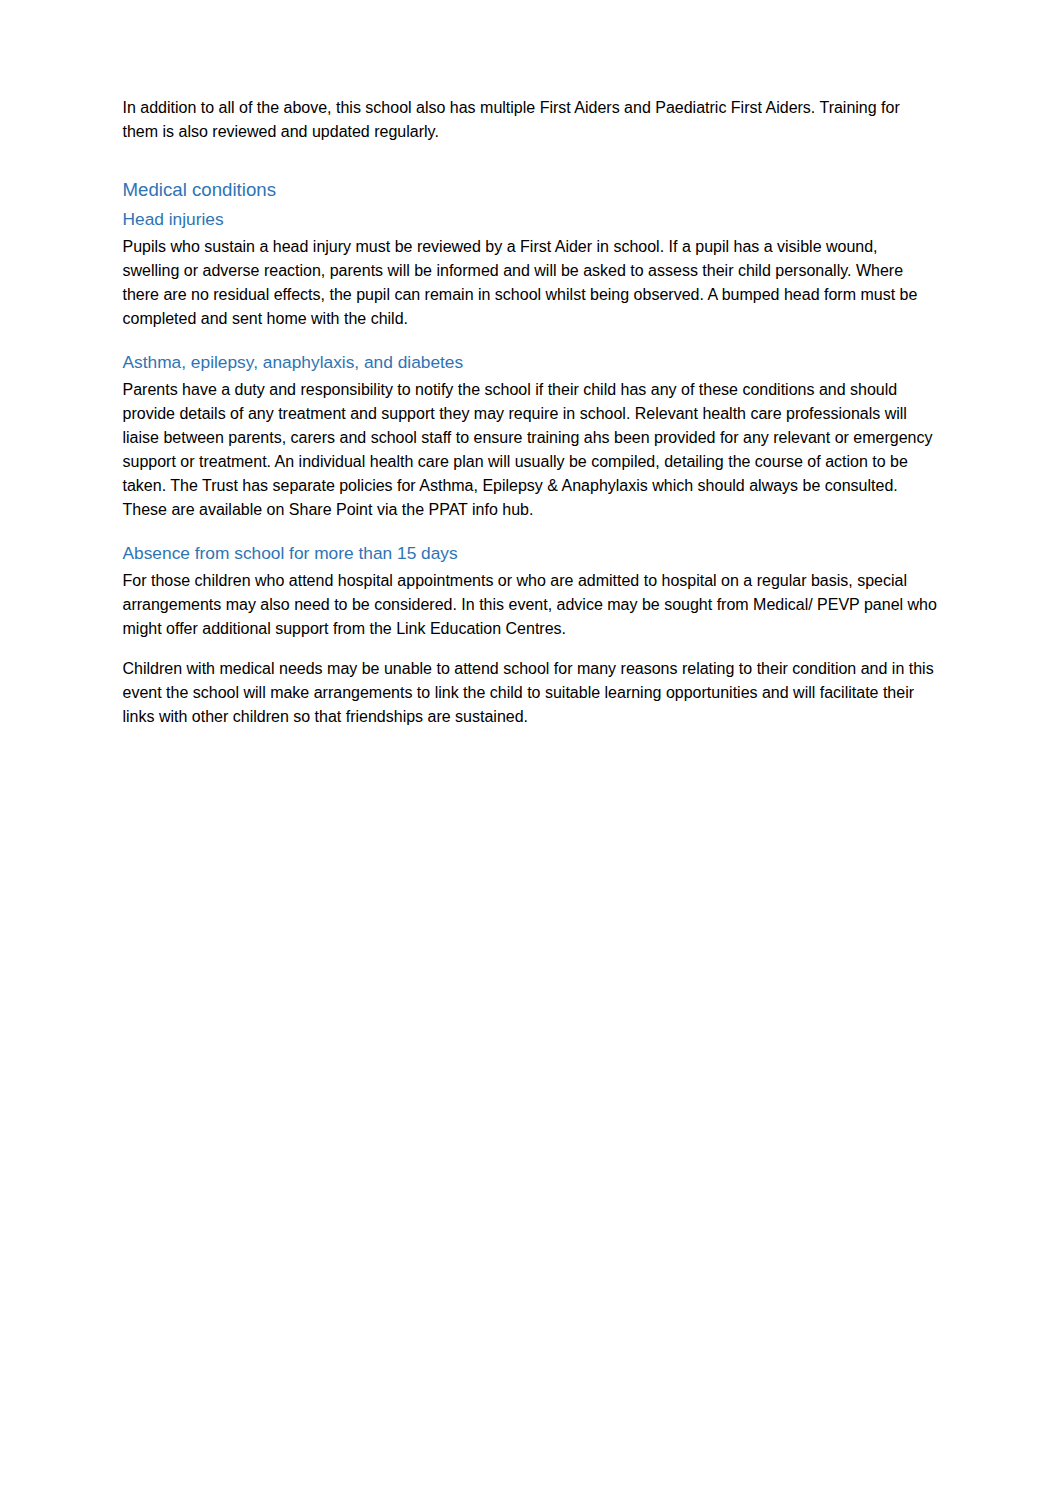In addition to all of the above, this school also has multiple First Aiders and Paediatric First Aiders. Training for them is also reviewed and updated regularly.
Medical conditions
Head injuries
Pupils who sustain a head injury must be reviewed by a First Aider in school. If a pupil has a visible wound, swelling or adverse reaction, parents will be informed and will be asked to assess their child personally. Where there are no residual effects, the pupil can remain in school whilst being observed. A bumped head form must be completed and sent home with the child.
Asthma, epilepsy, anaphylaxis, and diabetes
Parents have a duty and responsibility to notify the school if their child has any of these conditions and should provide details of any treatment and support they may require in school. Relevant health care professionals will liaise between parents, carers and school staff to ensure training ahs been provided for any relevant or emergency support or treatment. An individual health care plan will usually be compiled, detailing the course of action to be taken. The Trust has separate policies for Asthma, Epilepsy & Anaphylaxis which should always be consulted. These are available on Share Point via the PPAT info hub.
Absence from school for more than 15 days
For those children who attend hospital appointments or who are admitted to hospital on a regular basis, special arrangements may also need to be considered. In this event, advice may be sought from Medical/ PEVP panel who might offer additional support from the Link Education Centres.
Children with medical needs may be unable to attend school for many reasons relating to their condition and in this event the school will make arrangements to link the child to suitable learning opportunities and will facilitate their links with other children so that friendships are sustained.